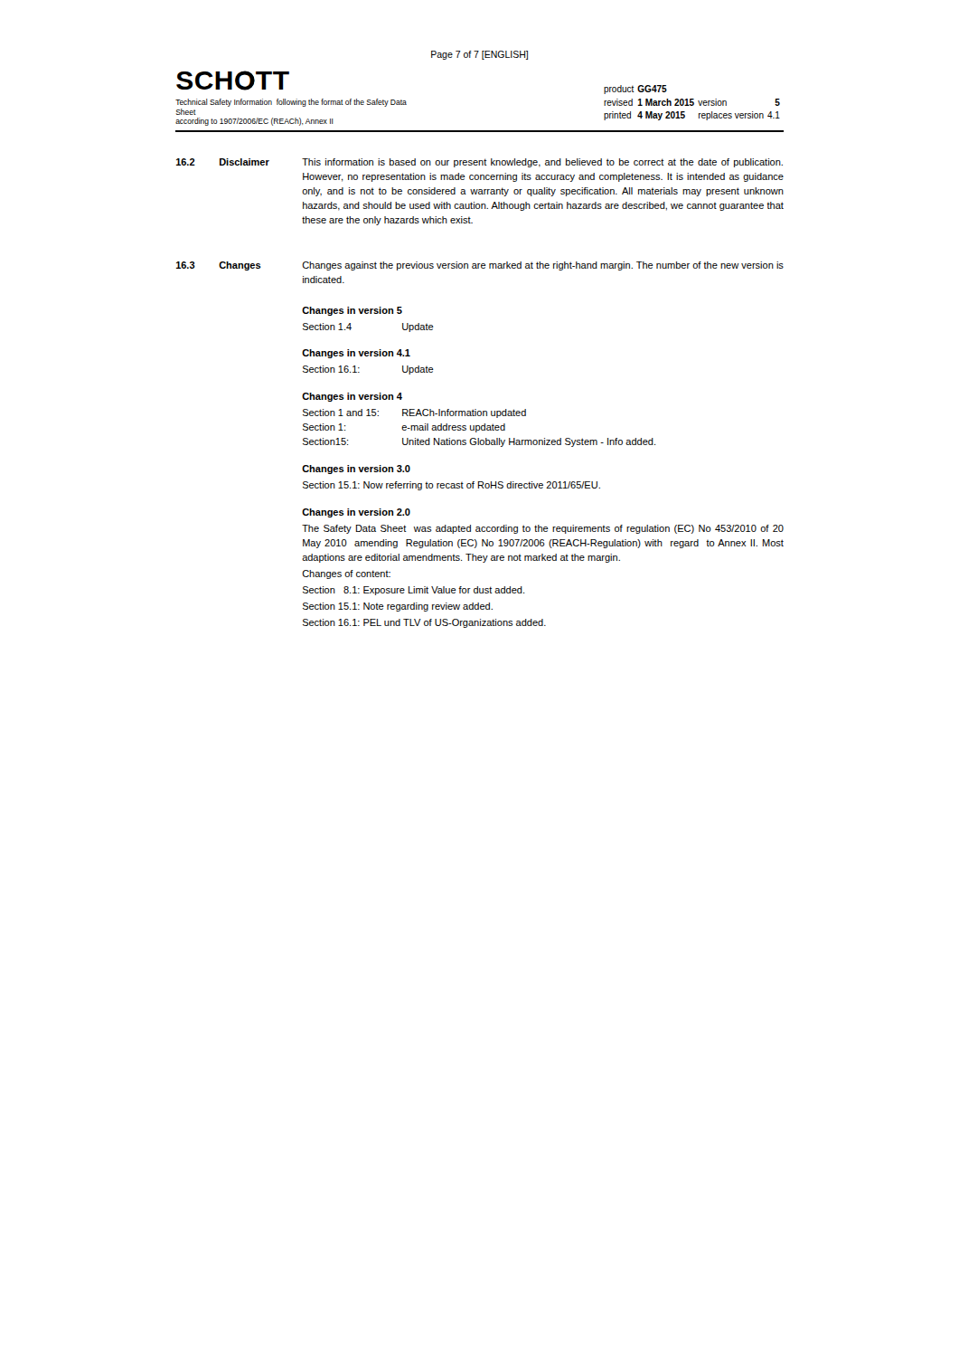Page 7 of 7 [ENGLISH]
SCHOTT
Technical Safety Information following the format of the Safety Data Sheet
according to 1907/2006/EC (REACh), Annex II
| product | GG475 | | |
| revised | 1 March 2015 | version | 5 |
| printed | 4 May 2015 | replaces version | 4.1 |
16.2
Disclaimer
This information is based on our present knowledge, and believed to be correct at the date of publication. However, no representation is made concerning its accuracy and completeness. It is intended as guidance only, and is not to be considered a warranty or quality specification. All materials may present unknown hazards, and should be used with caution. Although certain hazards are described, we cannot guarantee that these are the only hazards which exist.
16.3
Changes
Changes against the previous version are marked at the right-hand margin. The number of the new version is indicated.
Changes in version 5
Section 1.4
Update
Changes in version 4.1
Section 16.1:
Update
Changes in version 4
Section 1 and 15:
REACh-Information updated
Section 1:
e-mail address updated
Section15:
United Nations Globally Harmonized System - Info added.
Changes in version 3.0
Section 15.1: Now referring to recast of RoHS directive 2011/65/EU.
Changes in version 2.0
The Safety Data Sheet was adapted according to the requirements of regulation (EC) No 453/2010 of 20 May 2010 amending Regulation (EC) No 1907/2006 (REACH-Regulation) with regard to Annex II. Most adaptions are editorial amendments. They are not marked at the margin.
Changes of content:
Section 8.1: Exposure Limit Value for dust added.
Section 15.1: Note regarding review added.
Section 16.1: PEL und TLV of US-Organizations added.